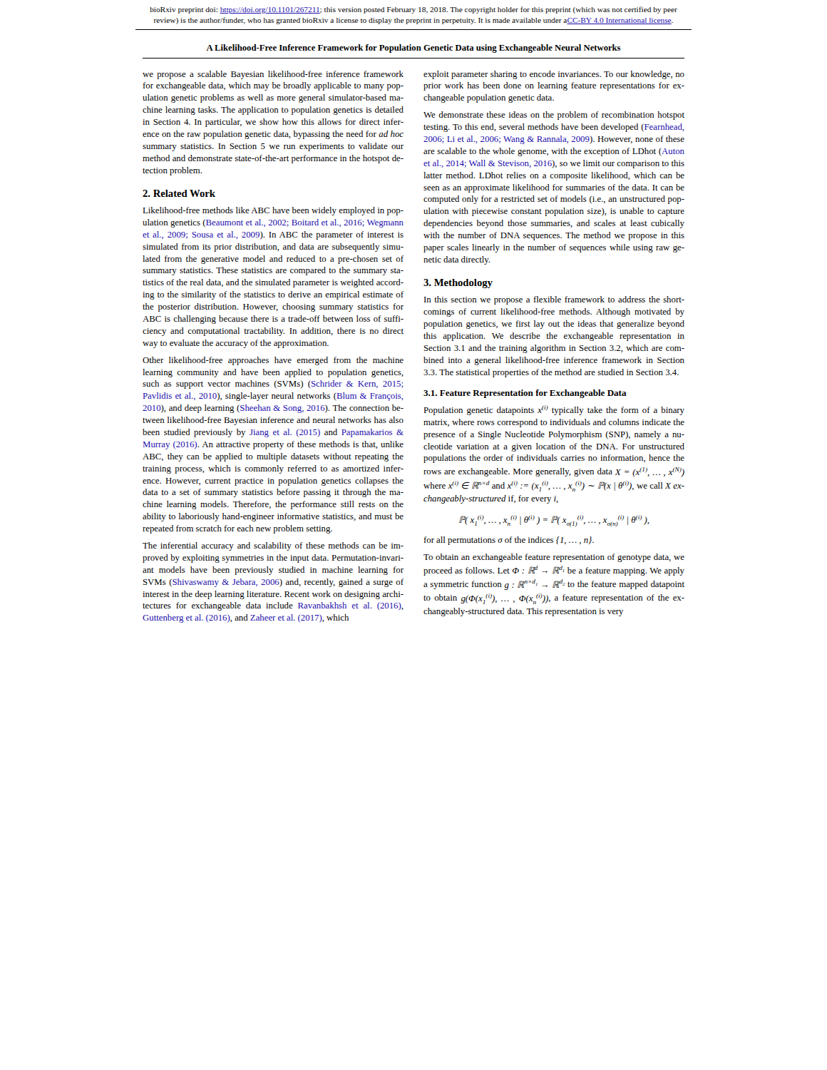bioRxiv preprint doi: https://doi.org/10.1101/267211; this version posted February 18, 2018. The copyright holder for this preprint (which was not certified by peer review) is the author/funder, who has granted bioRxiv a license to display the preprint in perpetuity. It is made available under aCC-BY 4.0 International license.
A Likelihood-Free Inference Framework for Population Genetic Data using Exchangeable Neural Networks
we propose a scalable Bayesian likelihood-free inference framework for exchangeable data, which may be broadly applicable to many population genetic problems as well as more general simulator-based machine learning tasks. The application to population genetics is detailed in Section 4. In particular, we show how this allows for direct inference on the raw population genetic data, bypassing the need for ad hoc summary statistics. In Section 5 we run experiments to validate our method and demonstrate state-of-the-art performance in the hotspot detection problem.
2. Related Work
Likelihood-free methods like ABC have been widely employed in population genetics (Beaumont et al., 2002; Boitard et al., 2016; Wegmann et al., 2009; Sousa et al., 2009). In ABC the parameter of interest is simulated from its prior distribution, and data are subsequently simulated from the generative model and reduced to a pre-chosen set of summary statistics. These statistics are compared to the summary statistics of the real data, and the simulated parameter is weighted according to the similarity of the statistics to derive an empirical estimate of the posterior distribution. However, choosing summary statistics for ABC is challenging because there is a trade-off between loss of sufficiency and computational tractability. In addition, there is no direct way to evaluate the accuracy of the approximation.
Other likelihood-free approaches have emerged from the machine learning community and have been applied to population genetics, such as support vector machines (SVMs) (Schrider & Kern, 2015; Pavlidis et al., 2010), single-layer neural networks (Blum & François, 2010), and deep learning (Sheehan & Song, 2016). The connection between likelihood-free Bayesian inference and neural networks has also been studied previously by Jiang et al. (2015) and Papamakarios & Murray (2016). An attractive property of these methods is that, unlike ABC, they can be applied to multiple datasets without repeating the training process, which is commonly referred to as amortized inference. However, current practice in population genetics collapses the data to a set of summary statistics before passing it through the machine learning models. Therefore, the performance still rests on the ability to laboriously hand-engineer informative statistics, and must be repeated from scratch for each new problem setting.
The inferential accuracy and scalability of these methods can be improved by exploiting symmetries in the input data. Permutation-invariant models have been previously studied in machine learning for SVMs (Shivaswamy & Jebara, 2006) and, recently, gained a surge of interest in the deep learning literature. Recent work on designing architectures for exchangeable data include Ravanbakhsh et al. (2016), Guttenberg et al. (2016), and Zaheer et al. (2017), which
exploit parameter sharing to encode invariances. To our knowledge, no prior work has been done on learning feature representations for exchangeable population genetic data.
We demonstrate these ideas on the problem of recombination hotspot testing. To this end, several methods have been developed (Fearnhead, 2006; Li et al., 2006; Wang & Rannala, 2009). However, none of these are scalable to the whole genome, with the exception of LDhot (Auton et al., 2014; Wall & Stevison, 2016), so we limit our comparison to this latter method. LDhot relies on a composite likelihood, which can be seen as an approximate likelihood for summaries of the data. It can be computed only for a restricted set of models (i.e., an unstructured population with piecewise constant population size), is unable to capture dependencies beyond those summaries, and scales at least cubically with the number of DNA sequences. The method we propose in this paper scales linearly in the number of sequences while using raw genetic data directly.
3. Methodology
In this section we propose a flexible framework to address the shortcomings of current likelihood-free methods. Although motivated by population genetics, we first lay out the ideas that generalize beyond this application. We describe the exchangeable representation in Section 3.1 and the training algorithm in Section 3.2, which are combined into a general likelihood-free inference framework in Section 3.3. The statistical properties of the method are studied in Section 3.4.
3.1. Feature Representation for Exchangeable Data
Population genetic datapoints x(i) typically take the form of a binary matrix, where rows correspond to individuals and columns indicate the presence of a Single Nucleotide Polymorphism (SNP), namely a nucleotide variation at a given location of the DNA. For unstructured populations the order of individuals carries no information, hence the rows are exchangeable. More generally, given data X = (x(1), … , x(N)) where x(i) ∈ ℝn×d and x(i) := (x1(i), … , xn(i)) ∼ ℙ(x | θ(i)), we call X exchangeably-structured if, for every i,
ℙ( x1(i), … , xn(i) | θ(i) ) = ℙ( xσ(1)(i), … , xσ(n)(i) | θ(i) ),
for all permutations σ of the indices {1, … , n}.
To obtain an exchangeable feature representation of genotype data, we proceed as follows. Let Φ : ℝd → ℝd1 be a feature mapping. We apply a symmetric function g : ℝn×d1 → ℝd2 to the feature mapped datapoint to obtain g(Φ(x1(i)), … , Φ(xn(i))), a feature representation of the exchangeably-structured data. This representation is very